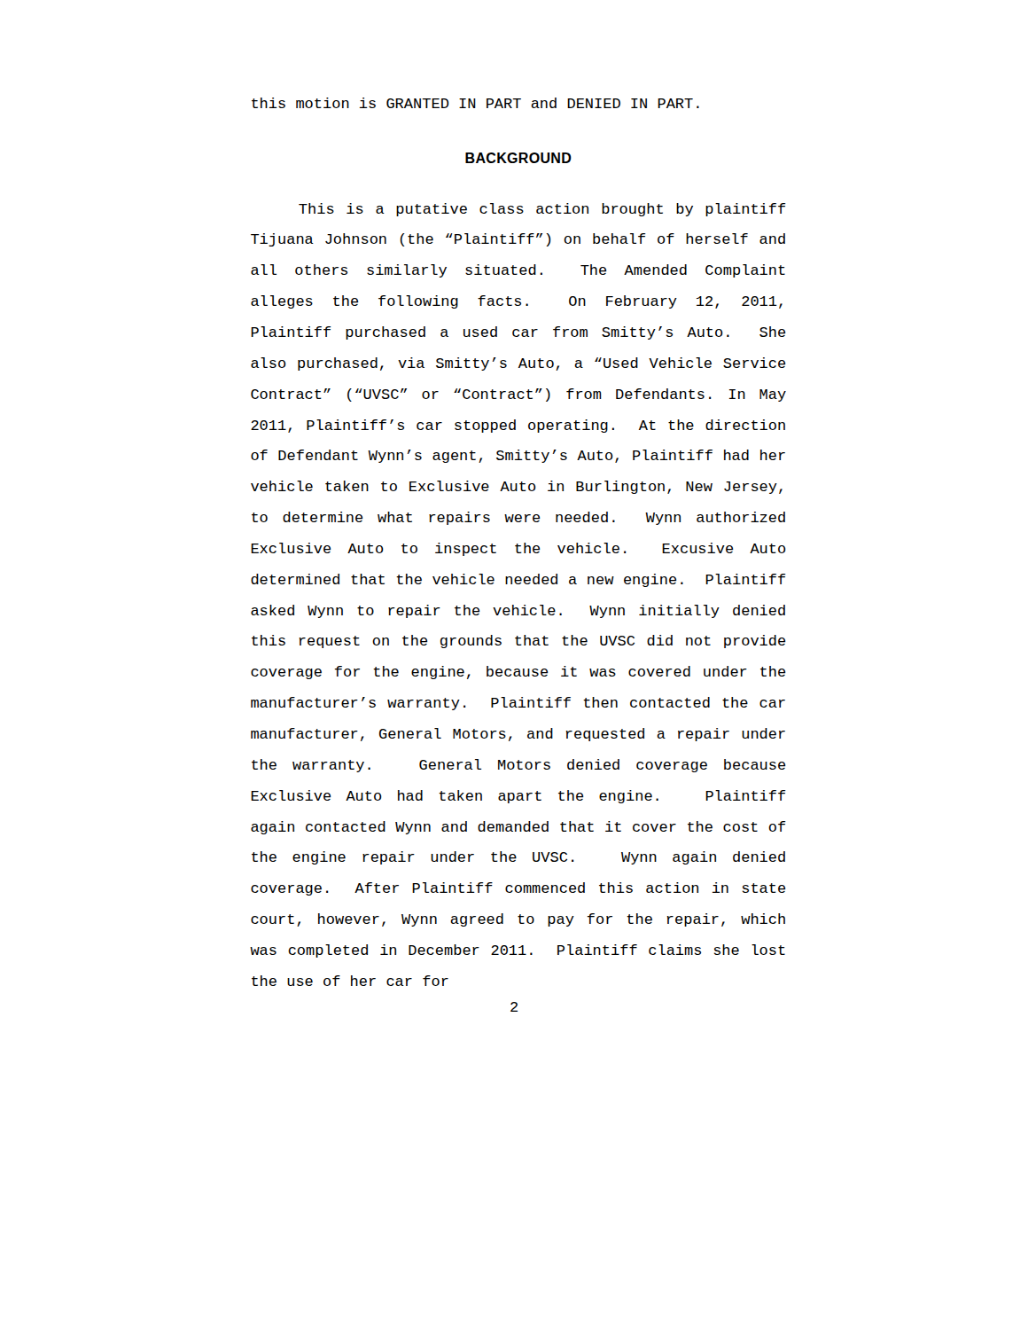this motion is GRANTED IN PART and DENIED IN PART.
BACKGROUND
This is a putative class action brought by plaintiff Tijuana Johnson (the “Plaintiff”) on behalf of herself and all others similarly situated. The Amended Complaint alleges the following facts. On February 12, 2011, Plaintiff purchased a used car from Smitty’s Auto. She also purchased, via Smitty’s Auto, a “Used Vehicle Service Contract” (“UVSC” or “Contract”) from Defendants. In May 2011, Plaintiff’s car stopped operating. At the direction of Defendant Wynn’s agent, Smitty’s Auto, Plaintiff had her vehicle taken to Exclusive Auto in Burlington, New Jersey, to determine what repairs were needed. Wynn authorized Exclusive Auto to inspect the vehicle. Excusive Auto determined that the vehicle needed a new engine. Plaintiff asked Wynn to repair the vehicle. Wynn initially denied this request on the grounds that the UVSC did not provide coverage for the engine, because it was covered under the manufacturer’s warranty. Plaintiff then contacted the car manufacturer, General Motors, and requested a repair under the warranty. General Motors denied coverage because Exclusive Auto had taken apart the engine. Plaintiff again contacted Wynn and demanded that it cover the cost of the engine repair under the UVSC. Wynn again denied coverage. After Plaintiff commenced this action in state court, however, Wynn agreed to pay for the repair, which was completed in December 2011. Plaintiff claims she lost the use of her car for
2